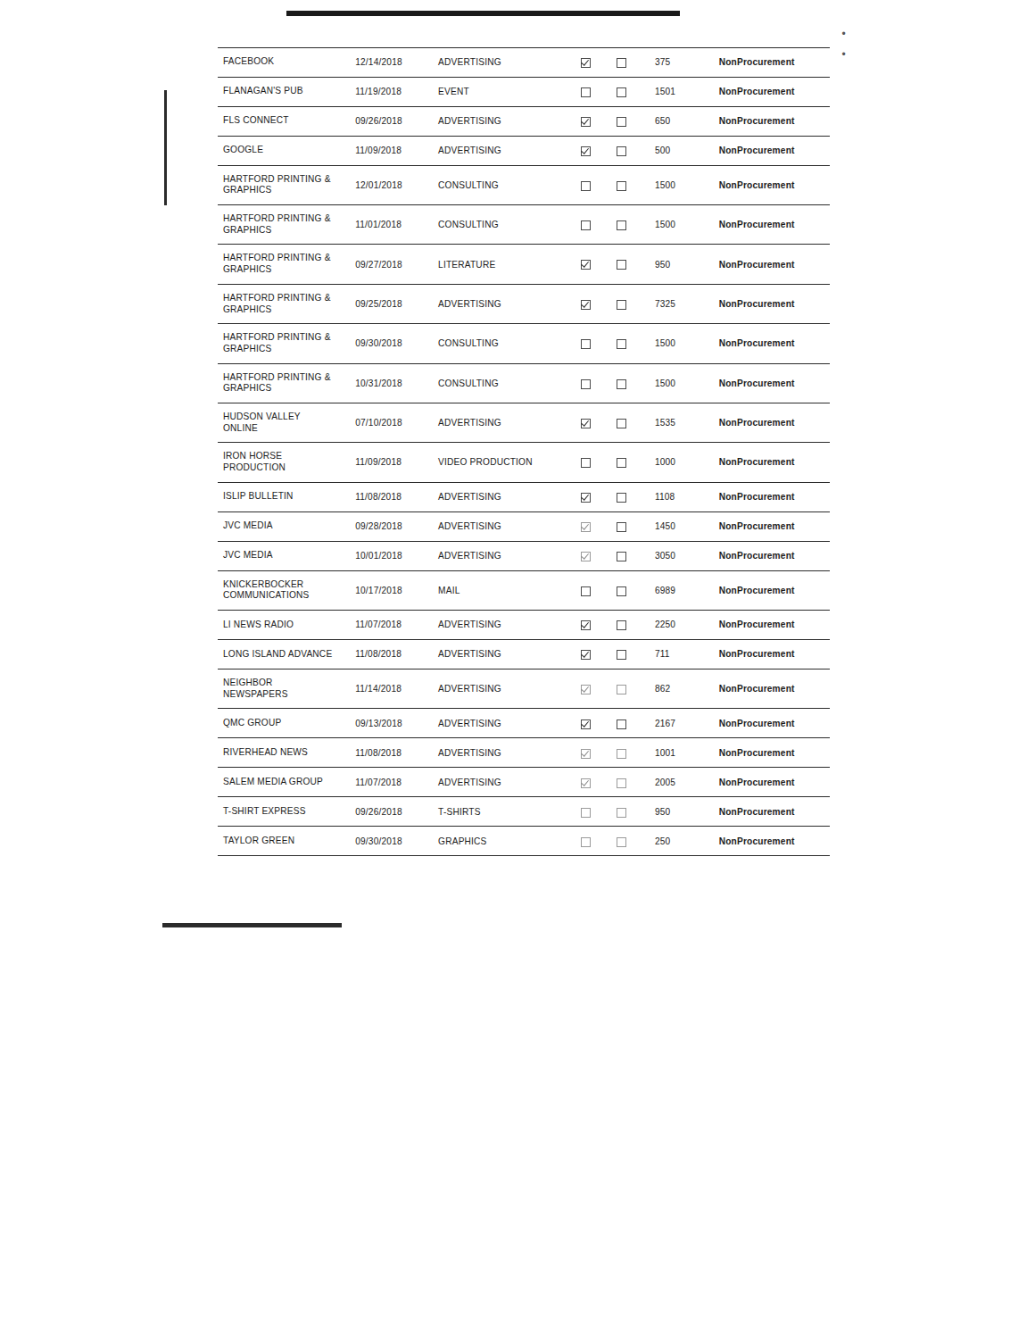•
•
| FACEBOOK | 12/14/2018 | ADVERTISING | | | 375 | NonProcurement |
| FLANAGAN'S PUB | 11/19/2018 | EVENT | | | 1501 | NonProcurement |
| FLS CONNECT | 09/26/2018 | ADVERTISING | | | 650 | NonProcurement |
| GOOGLE | 11/09/2018 | ADVERTISING | | | 500 | NonProcurement |
| HARTFORD PRINTING & GRAPHICS | 12/01/2018 | CONSULTING | | | 1500 | NonProcurement |
| HARTFORD PRINTING & GRAPHICS | 11/01/2018 | CONSULTING | | | 1500 | NonProcurement |
| HARTFORD PRINTING & GRAPHICS | 09/27/2018 | LITERATURE | | | 950 | NonProcurement |
| HARTFORD PRINTING & GRAPHICS | 09/25/2018 | ADVERTISING | | | 7325 | NonProcurement |
| HARTFORD PRINTING & GRAPHICS | 09/30/2018 | CONSULTING | | | 1500 | NonProcurement |
| HARTFORD PRINTING & GRAPHICS | 10/31/2018 | CONSULTING | | | 1500 | NonProcurement |
| HUDSON VALLEY ONLINE | 07/10/2018 | ADVERTISING | | | 1535 | NonProcurement |
| IRON HORSE PRODUCTION | 11/09/2018 | VIDEO PRODUCTION | | | 1000 | NonProcurement |
| ISLIP BULLETIN | 11/08/2018 | ADVERTISING | | | 1108 | NonProcurement |
| JVC MEDIA | 09/28/2018 | ADVERTISING | | | 1450 | NonProcurement |
| JVC MEDIA | 10/01/2018 | ADVERTISING | | | 3050 | NonProcurement |
| KNICKERBOCKER COMMUNICATIONS | 10/17/2018 | MAIL | | | 6989 | NonProcurement |
| LI NEWS RADIO | 11/07/2018 | ADVERTISING | | | 2250 | NonProcurement |
| LONG ISLAND ADVANCE | 11/08/2018 | ADVERTISING | | | 711 | NonProcurement |
| NEIGHBOR NEWSPAPERS | 11/14/2018 | ADVERTISING | | | 862 | NonProcurement |
| QMC GROUP | 09/13/2018 | ADVERTISING | | | 2167 | NonProcurement |
| RIVERHEAD NEWS | 11/08/2018 | ADVERTISING | | | 1001 | NonProcurement |
| SALEM MEDIA GROUP | 11/07/2018 | ADVERTISING | | | 2005 | NonProcurement |
| T-SHIRT EXPRESS | 09/26/2018 | T-SHIRTS | | | 950 | NonProcurement |
| TAYLOR GREEN | 09/30/2018 | GRAPHICS | | | 250 | NonProcurement |